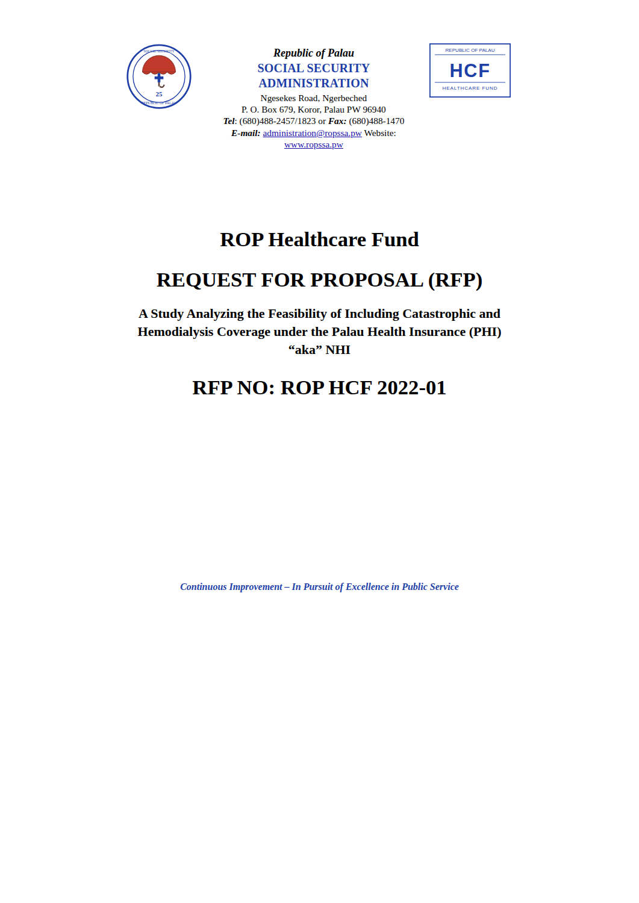SOCIAL SECURITY REPUBLIC OF PALAU 25
Republic of Palau
SOCIAL SECURITY ADMINISTRATION
Ngesekes Road, Ngerbeched
P. O. Box 679, Koror, Palau PW 96940
Tel: (680)488-2457/1823 or Fax: (680)488-1470
E-mail: administration@ropssa.pw Website: www.ropssa.pw
REPUBLIC OF PALAU HCF HEALTHCARE FUND
ROP Healthcare Fund
REQUEST FOR PROPOSAL (RFP)
A Study Analyzing the Feasibility of Including Catastrophic and Hemodialysis Coverage under the Palau Health Insurance (PHI) “aka” NHI
RFP NO: ROP HCF 2022-01
Continuous Improvement – In Pursuit of Excellence in Public Service